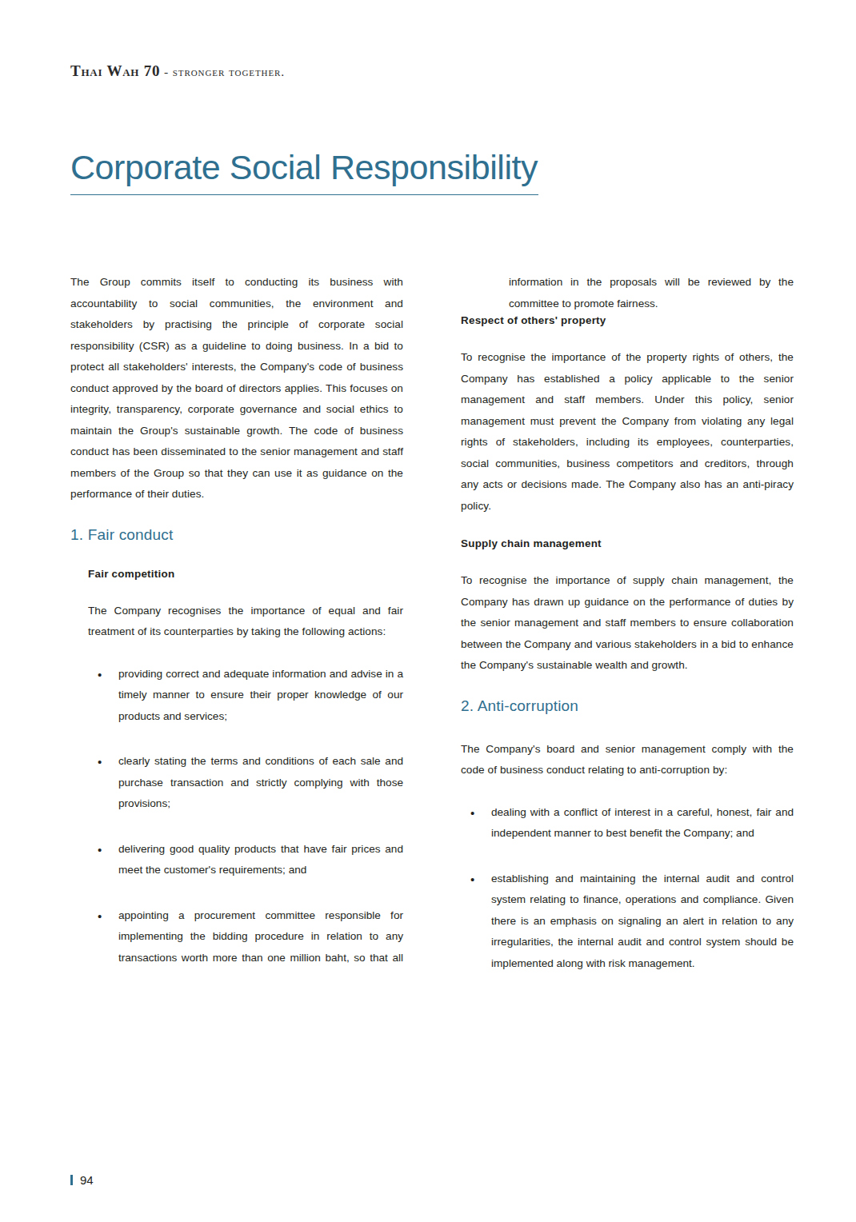Thai Wah 70 - stronger together.
Corporate Social Responsibility
The Group commits itself to conducting its business with accountability to social communities, the environment and stakeholders by practising the principle of corporate social responsibility (CSR) as a guideline to doing business. In a bid to protect all stakeholders' interests, the Company's code of business conduct approved by the board of directors applies. This focuses on integrity, transparency, corporate governance and social ethics to maintain the Group's sustainable growth. The code of business conduct has been disseminated to the senior management and staff members of the Group so that they can use it as guidance on the performance of their duties.
1. Fair conduct
Fair competition
The Company recognises the importance of equal and fair treatment of its counterparties by taking the following actions:
providing correct and adequate information and advise in a timely manner to ensure their proper knowledge of our products and services;
clearly stating the terms and conditions of each sale and purchase transaction and strictly complying with those provisions;
delivering good quality products that have fair prices and meet the customer's requirements; and
appointing a procurement committee responsible for implementing the bidding procedure in relation to any transactions worth more than one million baht, so that all information in the proposals will be reviewed by the committee to promote fairness.
Respect of others' property
To recognise the importance of the property rights of others, the Company has established a policy applicable to the senior management and staff members. Under this policy, senior management must prevent the Company from violating any legal rights of stakeholders, including its employees, counterparties, social communities, business competitors and creditors, through any acts or decisions made. The Company also has an anti-piracy policy.
Supply chain management
To recognise the importance of supply chain management, the Company has drawn up guidance on the performance of duties by the senior management and staff members to ensure collaboration between the Company and various stakeholders in a bid to enhance the Company's sustainable wealth and growth.
2. Anti-corruption
The Company's board and senior management comply with the code of business conduct relating to anti-corruption by:
dealing with a conflict of interest in a careful, honest, fair and independent manner to best benefit the Company; and
establishing and maintaining the internal audit and control system relating to finance, operations and compliance. Given there is an emphasis on signaling an alert in relation to any irregularities, the internal audit and control system should be implemented along with risk management.
94